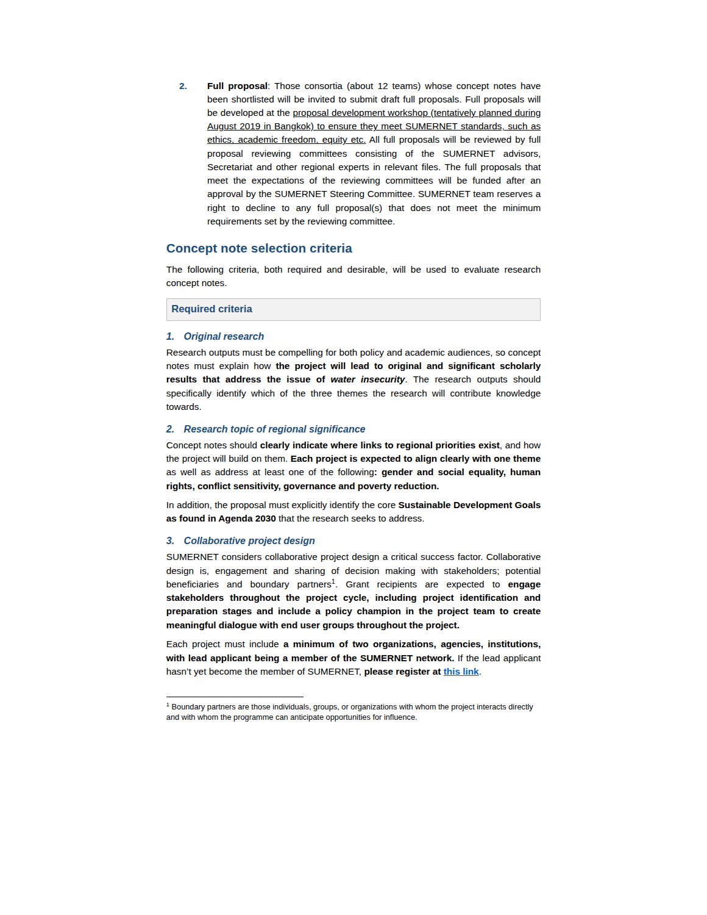2.
Full proposal: Those consortia (about 12 teams) whose concept notes have been shortlisted will be invited to submit draft full proposals. Full proposals will be developed at the proposal development workshop (tentatively planned during August 2019 in Bangkok) to ensure they meet SUMERNET standards, such as ethics, academic freedom, equity etc. All full proposals will be reviewed by full proposal reviewing committees consisting of the SUMERNET advisors, Secretariat and other regional experts in relevant files. The full proposals that meet the expectations of the reviewing committees will be funded after an approval by the SUMERNET Steering Committee. SUMERNET team reserves a right to decline to any full proposal(s) that does not meet the minimum requirements set by the reviewing committee.
Concept note selection criteria
The following criteria, both required and desirable, will be used to evaluate research concept notes.
Required criteria
1. Original research
Research outputs must be compelling for both policy and academic audiences, so concept notes must explain how the project will lead to original and significant scholarly results that address the issue of water insecurity. The research outputs should specifically identify which of the three themes the research will contribute knowledge towards.
2. Research topic of regional significance
Concept notes should clearly indicate where links to regional priorities exist, and how the project will build on them. Each project is expected to align clearly with one theme as well as address at least one of the following: gender and social equality, human rights, conflict sensitivity, governance and poverty reduction.
In addition, the proposal must explicitly identify the core Sustainable Development Goals as found in Agenda 2030 that the research seeks to address.
3. Collaborative project design
SUMERNET considers collaborative project design a critical success factor. Collaborative design is, engagement and sharing of decision making with stakeholders; potential beneficiaries and boundary partners1. Grant recipients are expected to engage stakeholders throughout the project cycle, including project identification and preparation stages and include a policy champion in the project team to create meaningful dialogue with end user groups throughout the project.
Each project must include a minimum of two organizations, agencies, institutions, with lead applicant being a member of the SUMERNET network. If the lead applicant hasn’t yet become the member of SUMERNET, please register at this link.
1 Boundary partners are those individuals, groups, or organizations with whom the project interacts directly and with whom the programme can anticipate opportunities for influence.